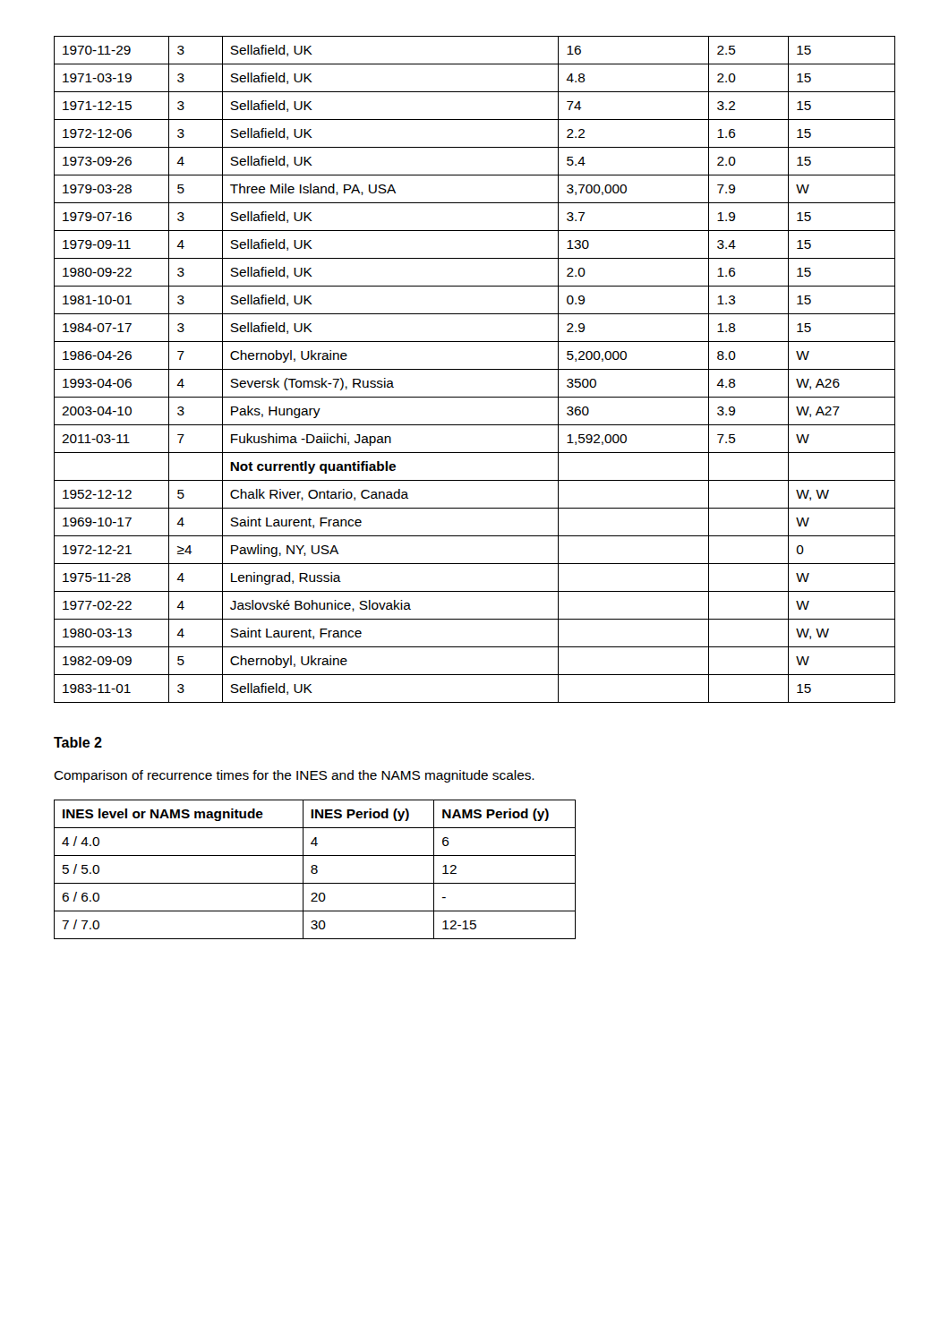| 1970-11-29 | 3 | Sellafield, UK | 16 | 2.5 | 15 |
| 1971-03-19 | 3 | Sellafield, UK | 4.8 | 2.0 | 15 |
| 1971-12-15 | 3 | Sellafield, UK | 74 | 3.2 | 15 |
| 1972-12-06 | 3 | Sellafield, UK | 2.2 | 1.6 | 15 |
| 1973-09-26 | 4 | Sellafield, UK | 5.4 | 2.0 | 15 |
| 1979-03-28 | 5 | Three Mile Island, PA, USA | 3,700,000 | 7.9 | W |
| 1979-07-16 | 3 | Sellafield, UK | 3.7 | 1.9 | 15 |
| 1979-09-11 | 4 | Sellafield, UK | 130 | 3.4 | 15 |
| 1980-09-22 | 3 | Sellafield, UK | 2.0 | 1.6 | 15 |
| 1981-10-01 | 3 | Sellafield, UK | 0.9 | 1.3 | 15 |
| 1984-07-17 | 3 | Sellafield, UK | 2.9 | 1.8 | 15 |
| 1986-04-26 | 7 | Chernobyl, Ukraine | 5,200,000 | 8.0 | W |
| 1993-04-06 | 4 | Seversk (Tomsk-7), Russia | 3500 | 4.8 | W, A26 |
| 2003-04-10 | 3 | Paks, Hungary | 360 | 3.9 | W, A27 |
| 2011-03-11 | 7 | Fukushima -Daiichi, Japan | 1,592,000 | 7.5 | W |
| | | Not currently quantifiable | | | |
| 1952-12-12 | 5 | Chalk River, Ontario, Canada | | | W, W |
| 1969-10-17 | 4 | Saint Laurent, France | | | W |
| 1972-12-21 | ≥4 | Pawling, NY, USA | | | 0 |
| 1975-11-28 | 4 | Leningrad, Russia | | | W |
| 1977-02-22 | 4 | Jaslovské Bohunice, Slovakia | | | W |
| 1980-03-13 | 4 | Saint Laurent, France | | | W, W |
| 1982-09-09 | 5 | Chernobyl, Ukraine | | | W |
| 1983-11-01 | 3 | Sellafield, UK | | | 15 |
Table 2
Comparison of recurrence times for the INES and the NAMS magnitude scales.
| INES level or NAMS magnitude | INES Period (y) | NAMS Period (y) |
| --- | --- | --- |
| 4 / 4.0 | 4 | 6 |
| 5 / 5.0 | 8 | 12 |
| 6 / 6.0 | 20 | - |
| 7 / 7.0 | 30 | 12-15 |